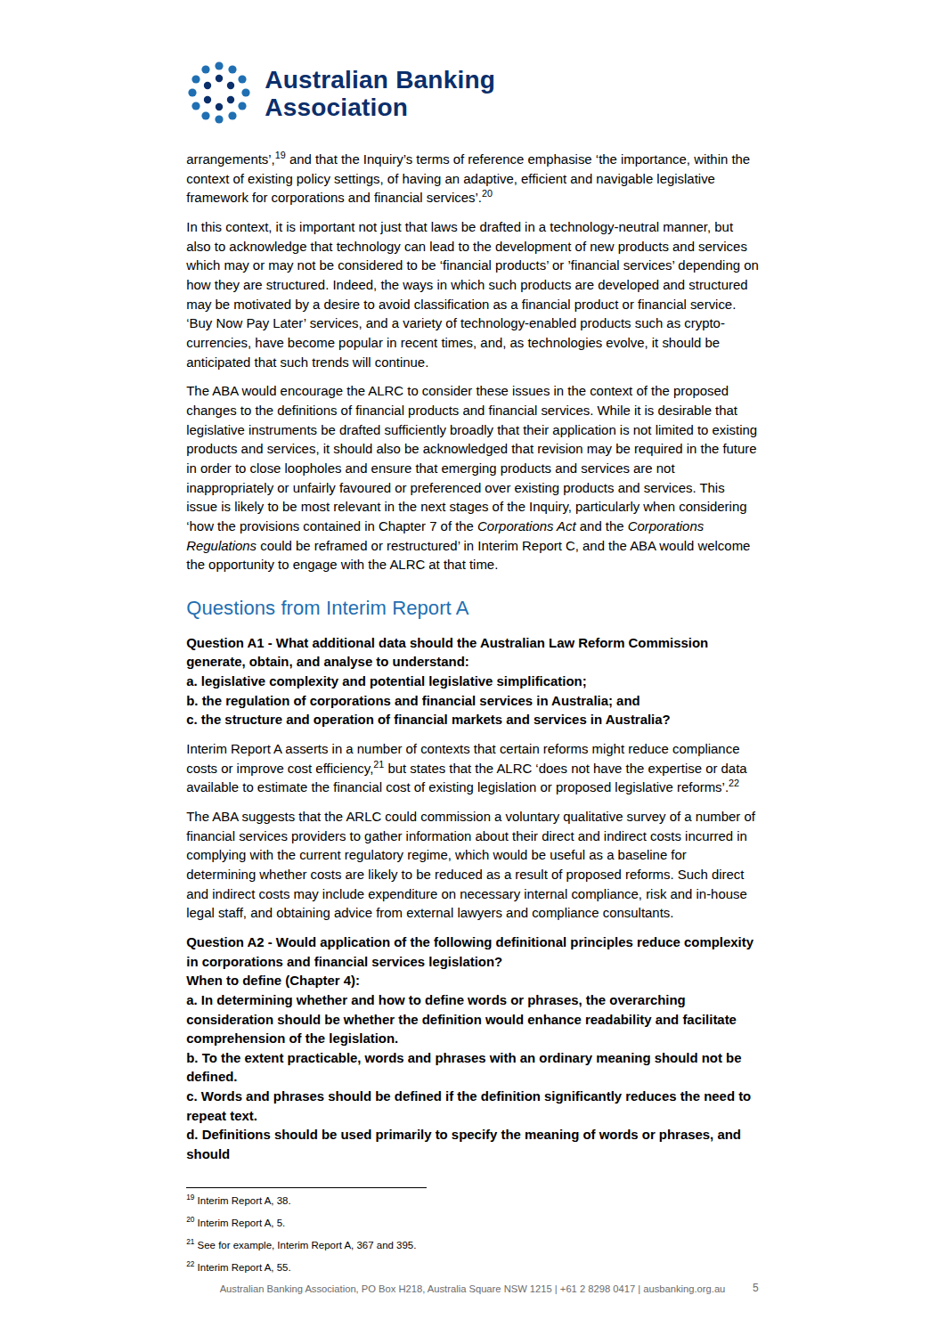Australian Banking
Association
arrangements’,19 and that the Inquiry’s terms of reference emphasise ‘the importance, within the context of existing policy settings, of having an adaptive, efficient and navigable legislative framework for corporations and financial services’.20
In this context, it is important not just that laws be drafted in a technology-neutral manner, but also to acknowledge that technology can lead to the development of new products and services which may or may not be considered to be ‘financial products’ or ’financial services’ depending on how they are structured. Indeed, the ways in which such products are developed and structured may be motivated by a desire to avoid classification as a financial product or financial service. ‘Buy Now Pay Later’ services, and a variety of technology-enabled products such as crypto-currencies, have become popular in recent times, and, as technologies evolve, it should be anticipated that such trends will continue.
The ABA would encourage the ALRC to consider these issues in the context of the proposed changes to the definitions of financial products and financial services. While it is desirable that legislative instruments be drafted sufficiently broadly that their application is not limited to existing products and services, it should also be acknowledged that revision may be required in the future in order to close loopholes and ensure that emerging products and services are not inappropriately or unfairly favoured or preferenced over existing products and services. This issue is likely to be most relevant in the next stages of the Inquiry, particularly when considering ‘how the provisions contained in Chapter 7 of the Corporations Act and the Corporations Regulations could be reframed or restructured’ in Interim Report C, and the ABA would welcome the opportunity to engage with the ALRC at that time.
Questions from Interim Report A
Question A1 - What additional data should the Australian Law Reform Commission generate, obtain, and analyse to understand:
a. legislative complexity and potential legislative simplification;
b. the regulation of corporations and financial services in Australia; and
c. the structure and operation of financial markets and services in Australia?
Interim Report A asserts in a number of contexts that certain reforms might reduce compliance costs or improve cost efficiency,21 but states that the ALRC ‘does not have the expertise or data available to estimate the financial cost of existing legislation or proposed legislative reforms’.22
The ABA suggests that the ARLC could commission a voluntary qualitative survey of a number of financial services providers to gather information about their direct and indirect costs incurred in complying with the current regulatory regime, which would be useful as a baseline for determining whether costs are likely to be reduced as a result of proposed reforms. Such direct and indirect costs may include expenditure on necessary internal compliance, risk and in-house legal staff, and obtaining advice from external lawyers and compliance consultants.
Question A2 - Would application of the following definitional principles reduce complexity in corporations and financial services legislation?
When to define (Chapter 4):
a. In determining whether and how to define words or phrases, the overarching consideration should be whether the definition would enhance readability and facilitate comprehension of the legislation.
b. To the extent practicable, words and phrases with an ordinary meaning should not be defined.
c. Words and phrases should be defined if the definition significantly reduces the need to repeat text.
d. Definitions should be used primarily to specify the meaning of words or phrases, and should
19 Interim Report A, 38.
20 Interim Report A, 5.
21 See for example, Interim Report A, 367 and 395.
22 Interim Report A, 55.
Australian Banking Association, PO Box H218, Australia Square NSW 1215 | +61 2 8298 0417 | ausbanking.org.au
5